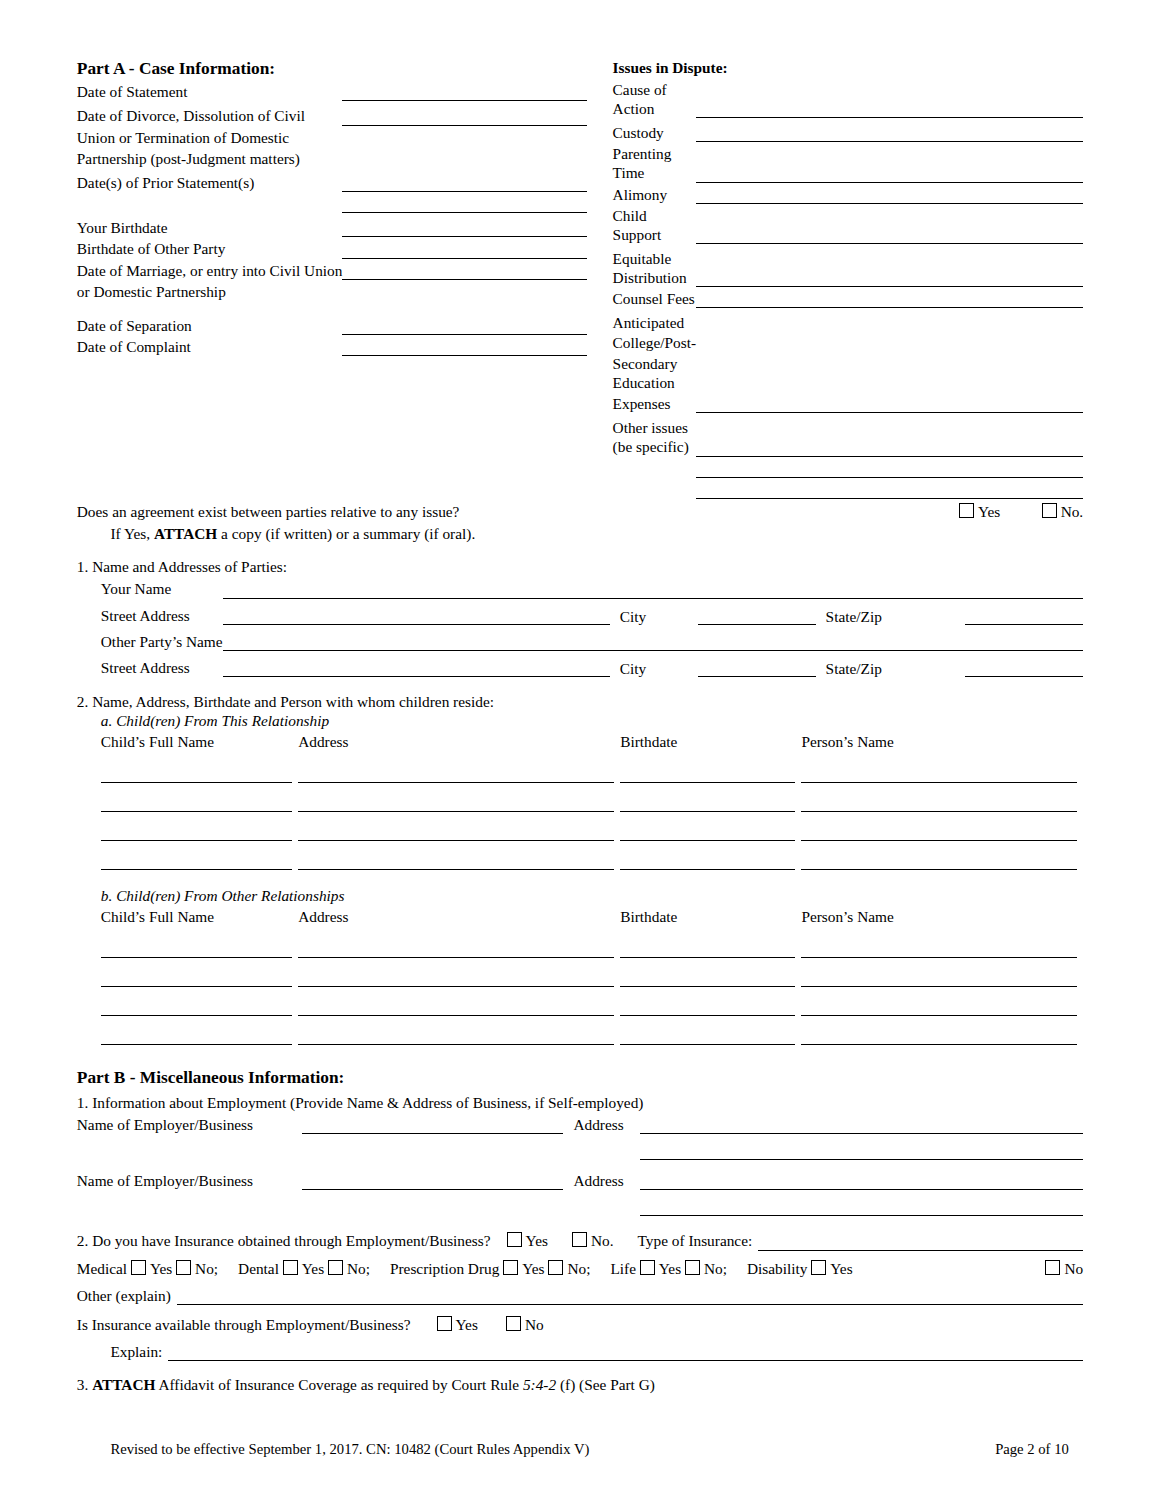Part A - Case Information:
| Date of Statement | |
| Date of Divorce, Dissolution of Civil | |
| Union or Termination of Domestic | |
| Partnership (post-Judgment matters) | |
| Date(s) of Prior Statement(s) | |
| Your Birthdate | |
| Birthdate of Other Party | |
| Date of Marriage, or entry into Civil Union | |
| or Domestic Partnership | |
| Date of Separation | |
| Date of Complaint | |
Issues in Dispute:
| Cause of Action | |
| Custody | |
| Parenting Time | |
| Alimony | |
| Child Support | |
| Equitable Distribution | |
| Counsel Fees | |
| Anticipated College/Post- | |
| Secondary Education | |
| Expenses | |
| Other issues (be specific) | |
Does an agreement exist between parties relative to any issue? Yes No.
If Yes, ATTACH a copy (if written) or a summary (if oral).
1. Name and Addresses of Parties:
| Your Name | |
| Street Address | | City | | State/Zip | |
| Other Party’s Name | |
| Street Address | | City | | State/Zip | |
2. Name, Address, Birthdate and Person with whom children reside:
a. Child(ren) From This Relationship
| Child’s Full Name | Address | Birthdate | Person’s Name |
| --- | --- | --- | --- |
b. Child(ren) From Other Relationships
| Child’s Full Name | Address | Birthdate | Person’s Name |
| --- | --- | --- | --- |
Part B - Miscellaneous Information:
1. Information about Employment (Provide Name & Address of Business, if Self-employed)
| Name of Employer/Business | | Address | |
| Name of Employer/Business | | Address | |
2. Do you have Insurance obtained through Employment/Business? Yes No. Type of Insurance:
Medical Yes No; Dental Yes No; Prescription Drug Yes No; Life Yes No; Disability Yes No
Other (explain)
Is Insurance available through Employment/Business? Yes No
Explain:
3. ATTACH Affidavit of Insurance Coverage as required by Court Rule 5:4-2 (f) (See Part G)
Revised to be effective September 1, 2017. CN: 10482 (Court Rules Appendix V)
Page 2 of 10